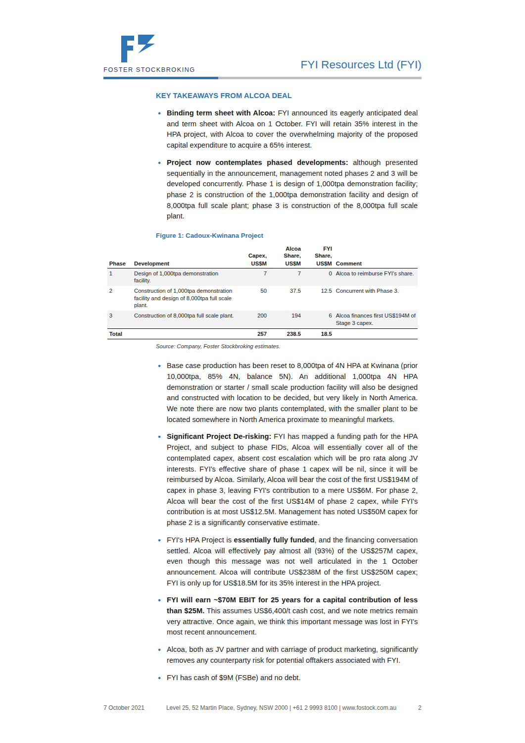FOSTER STOCKBROKING
FYI Resources Ltd (FYI)
KEY TAKEAWAYS FROM ALCOA DEAL
Binding term sheet with Alcoa: FYI announced its eagerly anticipated deal and term sheet with Alcoa on 1 October. FYI will retain 35% interest in the HPA project, with Alcoa to cover the overwhelming majority of the proposed capital expenditure to acquire a 65% interest.
Project now contemplates phased developments: although presented sequentially in the announcement, management noted phases 2 and 3 will be developed concurrently. Phase 1 is design of 1,000tpa demonstration facility; phase 2 is construction of the 1,000tpa demonstration facility and design of 8,000tpa full scale plant; phase 3 is construction of the 8,000tpa full scale plant.
Figure 1: Cadoux-Kwinana Project
| | | Capex, | Alcoa Share, | FYI Share, | |
| --- | --- | --- | --- | --- | --- |
| Phase | Development | US$M | US$M | US$M | Comment |
| 1 | Design of 1,000tpa demonstration facility. | 7 | 7 | 0 | Alcoa to reimburse FYI's share. |
| 2 | Construction of 1,000tpa demonstration facility and design of 8,000tpa full scale plant. | 50 | 37.5 | 12.5 | Concurrent with Phase 3. |
| 3 | Construction of 8,000tpa full scale plant. | 200 | 194 | 6 | Alcoa finances first US$194M of Stage 3 capex. |
| Total | | 257 | 238.5 | 18.5 | |
Source: Company, Foster Stockbroking estimates.
Base case production has been reset to 8,000tpa of 4N HPA at Kwinana (prior 10,000tpa, 85% 4N, balance 5N). An additional 1,000tpa 4N HPA demonstration or starter / small scale production facility will also be designed and constructed with location to be decided, but very likely in North America. We note there are now two plants contemplated, with the smaller plant to be located somewhere in North America proximate to meaningful markets.
Significant Project De-risking: FYI has mapped a funding path for the HPA Project, and subject to phase FIDs, Alcoa will essentially cover all of the contemplated capex, absent cost escalation which will be pro rata along JV interests. FYI's effective share of phase 1 capex will be nil, since it will be reimbursed by Alcoa. Similarly, Alcoa will bear the cost of the first US$194M of capex in phase 3, leaving FYI's contribution to a mere US$6M. For phase 2, Alcoa will bear the cost of the first US$14M of phase 2 capex, while FYI's contribution is at most US$12.5M. Management has noted US$50M capex for phase 2 is a significantly conservative estimate.
FYI's HPA Project is essentially fully funded, and the financing conversation settled. Alcoa will effectively pay almost all (93%) of the US$257M capex, even though this message was not well articulated in the 1 October announcement. Alcoa will contribute US$238M of the first US$250M capex; FYI is only up for US$18.5M for its 35% interest in the HPA project.
FYI will earn ~$70M EBIT for 25 years for a capital contribution of less than $25M. This assumes US$6,400/t cash cost, and we note metrics remain very attractive. Once again, we think this important message was lost in FYI's most recent announcement.
Alcoa, both as JV partner and with carriage of product marketing, significantly removes any counterparty risk for potential offtakers associated with FYI.
FYI has cash of $9M (FSBe) and no debt.
7 October 2021
Level 25, 52 Martin Place, Sydney, NSW 2000 | +61 2 9993 8100 | www.fostock.com.au
2